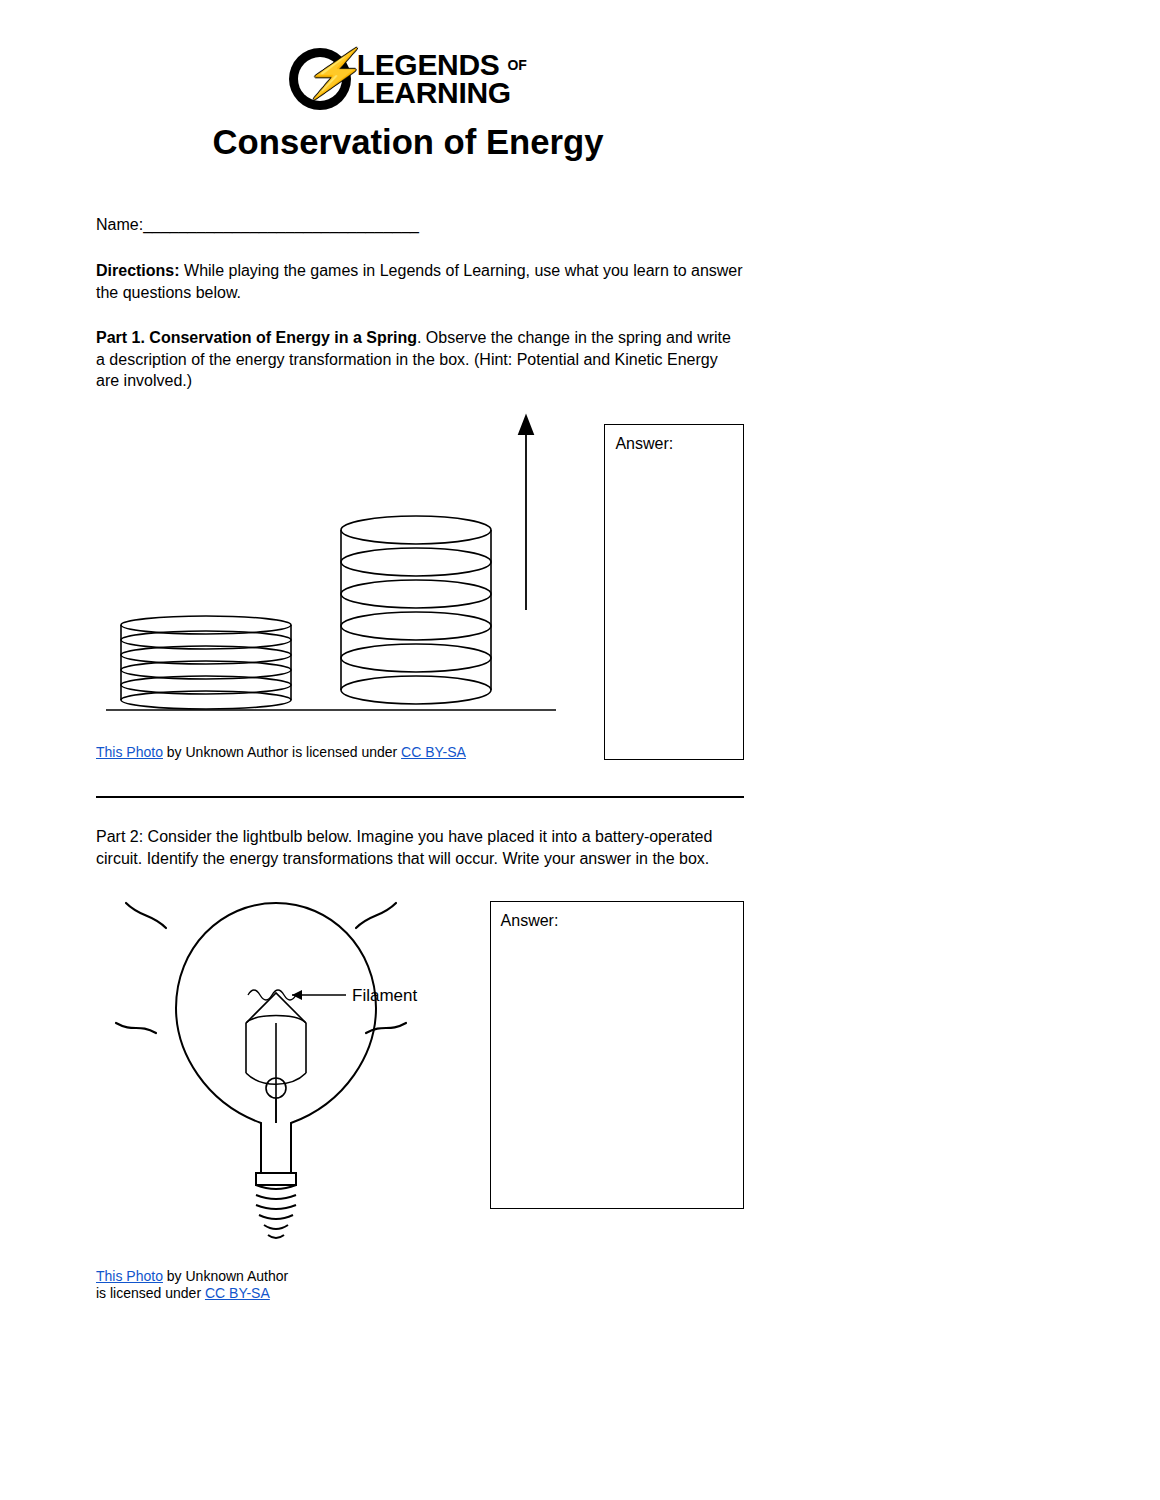⚡
LEGENDS OF LEARNING
Conservation of Energy
Name:_______________________________
Directions: While playing the games in Legends of Learning, use what you learn to answer the questions below.
Part 1. Conservation of Energy in a Spring. Observe the change in the spring and write a description of the energy transformation in the box. (Hint: Potential and Kinetic Energy are involved.)
This Photo by Unknown Author is licensed under CC BY-SA
Answer:
Part 2: Consider the lightbulb below. Imagine you have placed it into a battery-operated circuit. Identify the energy transformations that will occur. Write your answer in the box.
Filament
This Photo by Unknown Author
is licensed under CC BY-SA
Answer: